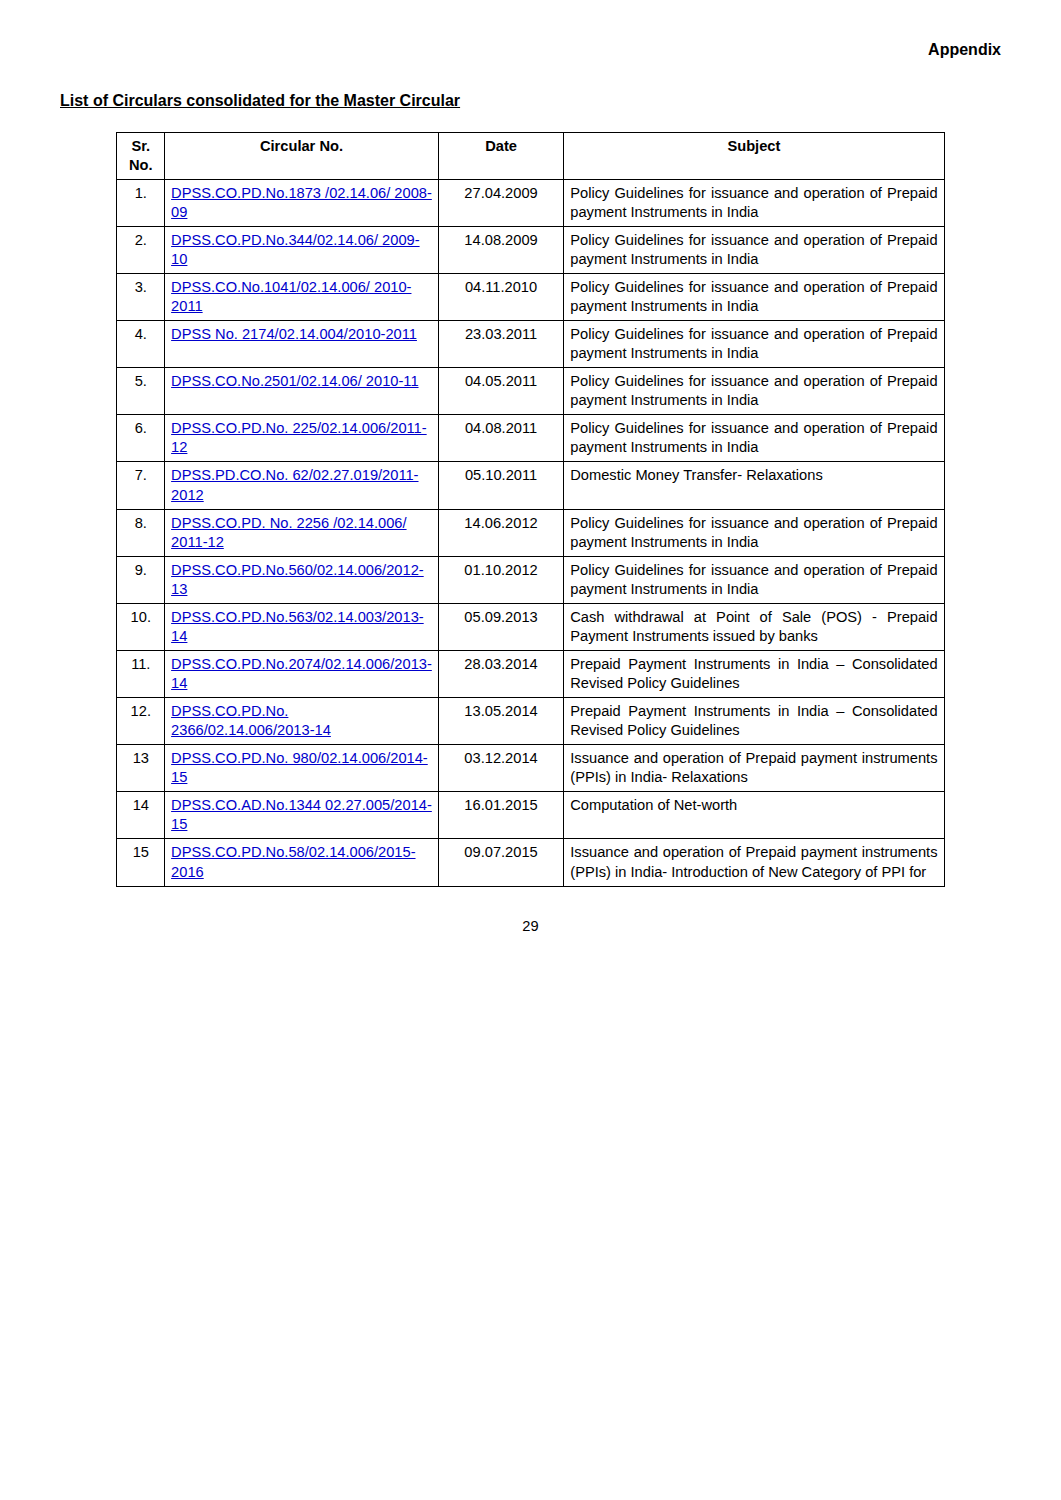Appendix
List of Circulars consolidated for the Master Circular
| Sr. No. | Circular No. | Date | Subject |
| --- | --- | --- | --- |
| 1. | DPSS.CO.PD.No.1873 /02.14.06/ 2008-09 | 27.04.2009 | Policy Guidelines for issuance and operation of Prepaid payment Instruments in India |
| 2. | DPSS.CO.PD.No.344/02.14.06/ 2009-10 | 14.08.2009 | Policy Guidelines for issuance and operation of Prepaid payment Instruments in India |
| 3. | DPSS.CO.No.1041/02.14.006/ 2010-2011 | 04.11.2010 | Policy Guidelines for issuance and operation of Prepaid payment Instruments in India |
| 4. | DPSS No. 2174/02.14.004/2010-2011 | 23.03.2011 | Policy Guidelines for issuance and operation of Prepaid payment Instruments in India |
| 5. | DPSS.CO.No.2501/02.14.06/ 2010-11 | 04.05.2011 | Policy Guidelines for issuance and operation of Prepaid payment Instruments in India |
| 6. | DPSS.CO.PD.No. 225/02.14.006/2011-12 | 04.08.2011 | Policy Guidelines for issuance and operation of Prepaid payment Instruments in India |
| 7. | DPSS.PD.CO.No. 62/02.27.019/2011-2012 | 05.10.2011 | Domestic Money Transfer- Relaxations |
| 8. | DPSS.CO.PD. No. 2256 /02.14.006/ 2011-12 | 14.06.2012 | Policy Guidelines for issuance and operation of Prepaid payment Instruments in India |
| 9. | DPSS.CO.PD.No.560/02.14.006/2012-13 | 01.10.2012 | Policy Guidelines for issuance and operation of Prepaid payment Instruments in India |
| 10. | DPSS.CO.PD.No.563/02.14.003/2013-14 | 05.09.2013 | Cash withdrawal at Point of Sale (POS) - Prepaid Payment Instruments issued by banks |
| 11. | DPSS.CO.PD.No.2074/02.14.006/2013-14 | 28.03.2014 | Prepaid Payment Instruments in India – Consolidated Revised Policy Guidelines |
| 12. | DPSS.CO.PD.No. 2366/02.14.006/2013-14 | 13.05.2014 | Prepaid Payment Instruments in India – Consolidated Revised Policy Guidelines |
| 13 | DPSS.CO.PD.No. 980/02.14.006/2014-15 | 03.12.2014 | Issuance and operation of Prepaid payment instruments (PPIs) in India- Relaxations |
| 14 | DPSS.CO.AD.No.1344 02.27.005/2014-15 | 16.01.2015 | Computation of Net-worth |
| 15 | DPSS.CO.PD.No.58/02.14.006/2015-2016 | 09.07.2015 | Issuance and operation of Prepaid payment instruments (PPIs) in India- Introduction of New Category of PPI for |
29